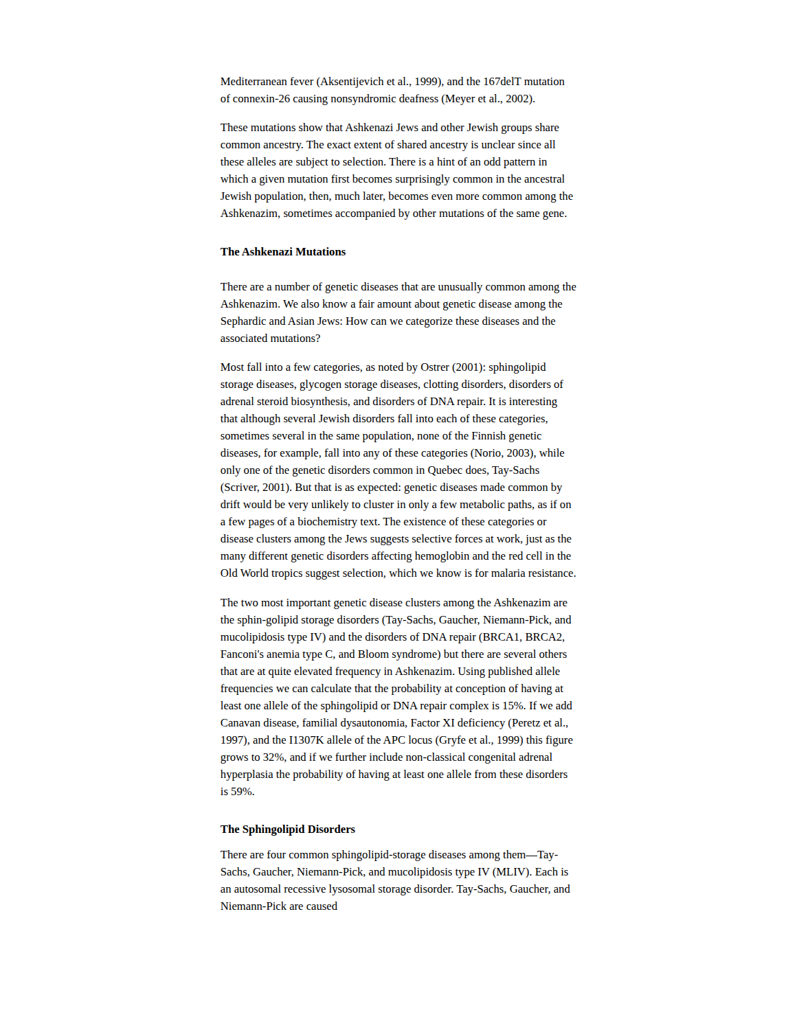Mediterranean fever (Aksentijevich et al., 1999), and the 167delT mutation of connexin-26 causing nonsyndromic deafness (Meyer et al., 2002).
These mutations show that Ashkenazi Jews and other Jewish groups share common ancestry. The exact extent of shared ancestry is unclear since all these alleles are subject to selection. There is a hint of an odd pattern in which a given mutation first becomes surprisingly common in the ancestral Jewish population, then, much later, becomes even more common among the Ashkenazim, sometimes accompanied by other mutations of the same gene.
The Ashkenazi Mutations
There are a number of genetic diseases that are unusually common among the Ashkenazim. We also know a fair amount about genetic disease among the Sephardic and Asian Jews: How can we categorize these diseases and the associated mutations?
Most fall into a few categories, as noted by Ostrer (2001): sphingolipid storage diseases, glycogen storage diseases, clotting disorders, disorders of adrenal steroid biosynthesis, and disorders of DNA repair. It is interesting that although several Jewish disorders fall into each of these categories, sometimes several in the same population, none of the Finnish genetic diseases, for example, fall into any of these categories (Norio, 2003), while only one of the genetic disorders common in Quebec does, Tay-Sachs (Scriver, 2001). But that is as expected: genetic diseases made common by drift would be very unlikely to cluster in only a few metabolic paths, as if on a few pages of a biochemistry text. The existence of these categories or disease clusters among the Jews suggests selective forces at work, just as the many different genetic disorders affecting hemoglobin and the red cell in the Old World tropics suggest selection, which we know is for malaria resistance.
The two most important genetic disease clusters among the Ashkenazim are the sphin-golipid storage disorders (Tay-Sachs, Gaucher, Niemann-Pick, and mucolipidosis type IV) and the disorders of DNA repair (BRCA1, BRCA2, Fanconi's anemia type C, and Bloom syndrome) but there are several others that are at quite elevated frequency in Ashkenazim. Using published allele frequencies we can calculate that the probability at conception of having at least one allele of the sphingolipid or DNA repair complex is 15%. If we add Canavan disease, familial dysautonomia, Factor XI deficiency (Peretz et al., 1997), and the I1307K allele of the APC locus (Gryfe et al., 1999) this figure grows to 32%, and if we further include non-classical congenital adrenal hyperplasia the probability of having at least one allele from these disorders is 59%.
The Sphingolipid Disorders
There are four common sphingolipid-storage diseases among them—Tay-Sachs, Gaucher, Niemann-Pick, and mucolipidosis type IV (MLIV). Each is an autosomal recessive lysosomal storage disorder. Tay-Sachs, Gaucher, and Niemann-Pick are caused